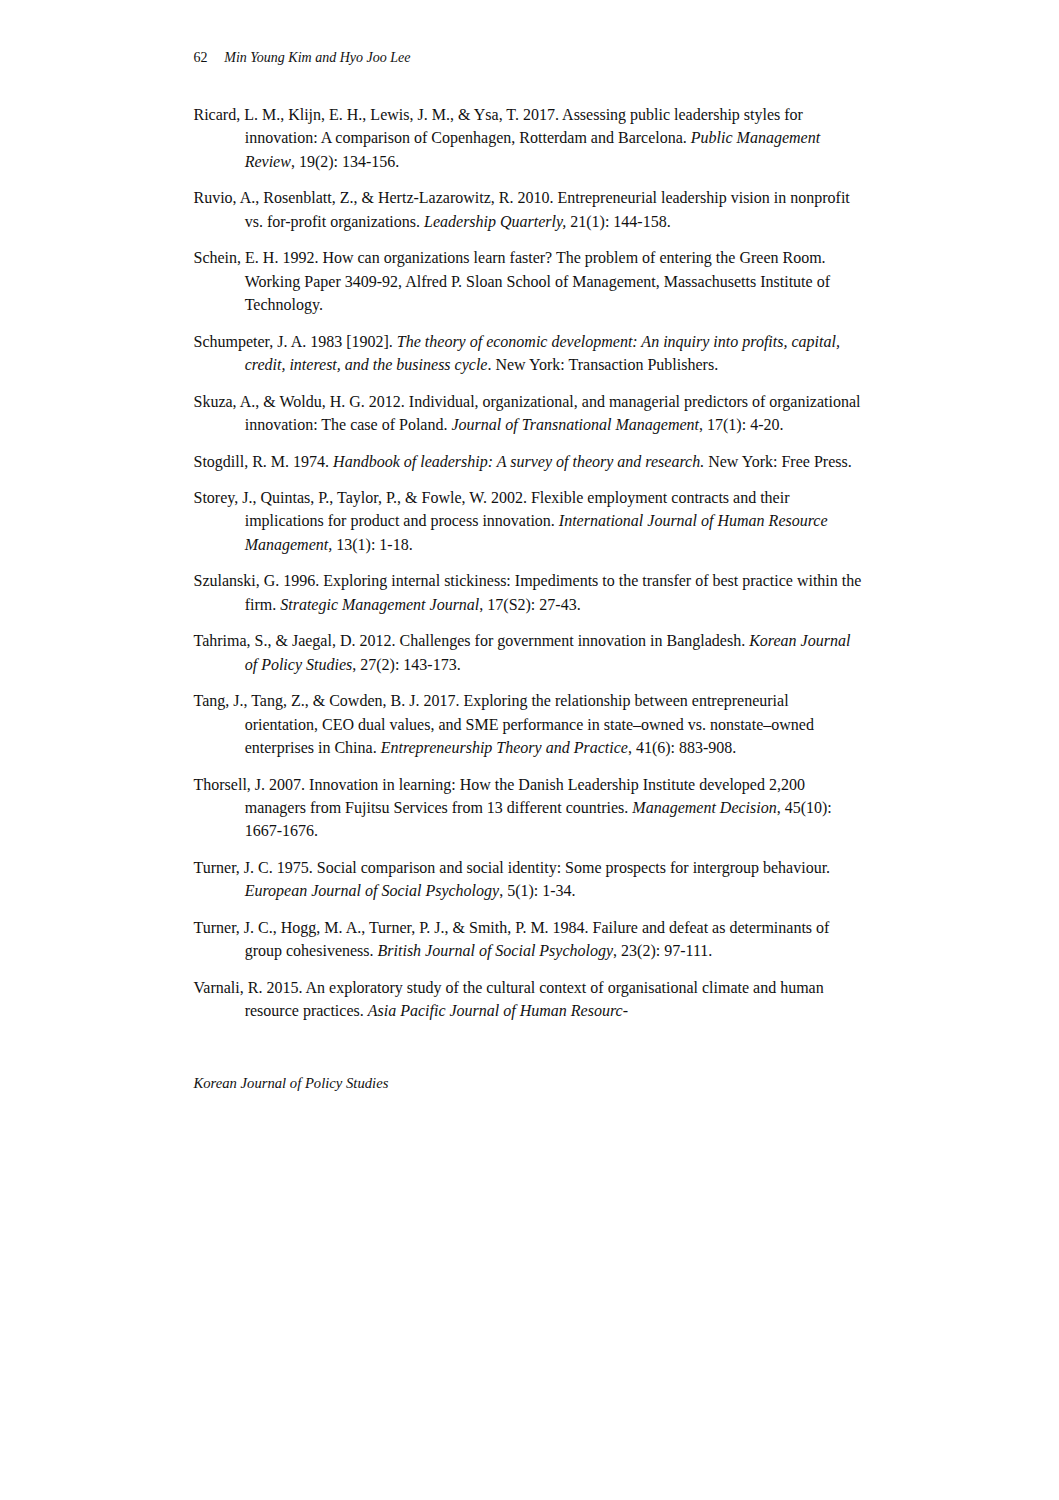62 Min Young Kim and Hyo Joo Lee
Ricard, L. M., Klijn, E. H., Lewis, J. M., & Ysa, T. 2017. Assessing public leadership styles for innovation: A comparison of Copenhagen, Rotterdam and Barcelona. Public Management Review, 19(2): 134-156.
Ruvio, A., Rosenblatt, Z., & Hertz-Lazarowitz, R. 2010. Entrepreneurial leadership vision in nonprofit vs. for-profit organizations. Leadership Quarterly, 21(1): 144-158.
Schein, E. H. 1992. How can organizations learn faster? The problem of entering the Green Room. Working Paper 3409-92, Alfred P. Sloan School of Management, Massachusetts Institute of Technology.
Schumpeter, J. A. 1983 [1902]. The theory of economic development: An inquiry into profits, capital, credit, interest, and the business cycle. New York: Transaction Publishers.
Skuza, A., & Woldu, H. G. 2012. Individual, organizational, and managerial predictors of organizational innovation: The case of Poland. Journal of Transnational Management, 17(1): 4-20.
Stogdill, R. M. 1974. Handbook of leadership: A survey of theory and research. New York: Free Press.
Storey, J., Quintas, P., Taylor, P., & Fowle, W. 2002. Flexible employment contracts and their implications for product and process innovation. International Journal of Human Resource Management, 13(1): 1-18.
Szulanski, G. 1996. Exploring internal stickiness: Impediments to the transfer of best practice within the firm. Strategic Management Journal, 17(S2): 27-43.
Tahrima, S., & Jaegal, D. 2012. Challenges for government innovation in Bangladesh. Korean Journal of Policy Studies, 27(2): 143-173.
Tang, J., Tang, Z., & Cowden, B. J. 2017. Exploring the relationship between entrepreneurial orientation, CEO dual values, and SME performance in state–owned vs. nonstate–owned enterprises in China. Entrepreneurship Theory and Practice, 41(6): 883-908.
Thorsell, J. 2007. Innovation in learning: How the Danish Leadership Institute developed 2,200 managers from Fujitsu Services from 13 different countries. Management Decision, 45(10): 1667-1676.
Turner, J. C. 1975. Social comparison and social identity: Some prospects for intergroup behaviour. European Journal of Social Psychology, 5(1): 1-34.
Turner, J. C., Hogg, M. A., Turner, P. J., & Smith, P. M. 1984. Failure and defeat as determinants of group cohesiveness. British Journal of Social Psychology, 23(2): 97-111.
Varnali, R. 2015. An exploratory study of the cultural context of organisational climate and human resource practices. Asia Pacific Journal of Human Resourc-
Korean Journal of Policy Studies